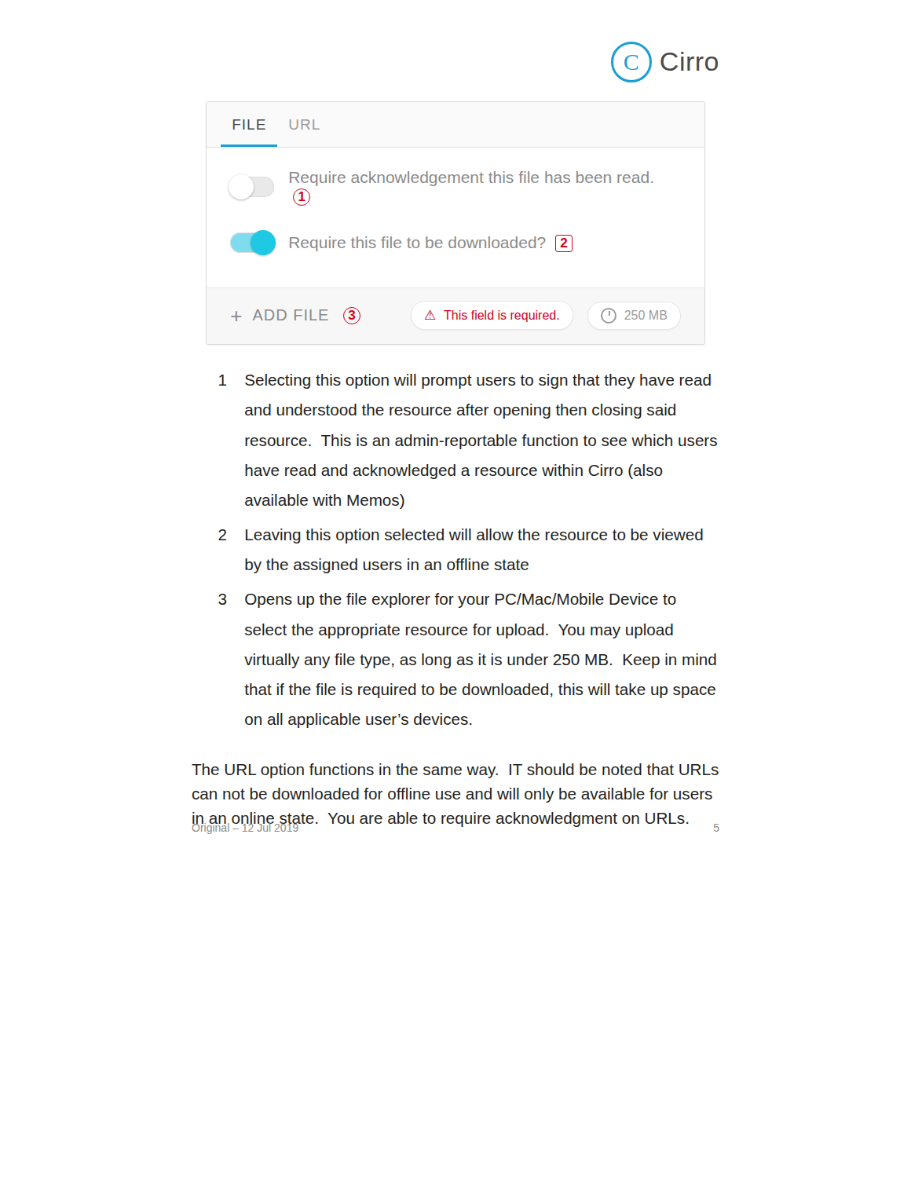C Cirro
FILE
URL
Require acknowledgement this file has been read. 1
Require this file to be downloaded? 2
+ ADD FILE 3
⚠ This field is required.
250 MB
Selecting this option will prompt users to sign that they have read and understood the resource after opening then closing said resource. This is an admin-reportable function to see which users have read and acknowledged a resource within Cirro (also available with Memos)
Leaving this option selected will allow the resource to be viewed by the assigned users in an offline state
Opens up the file explorer for your PC/Mac/Mobile Device to select the appropriate resource for upload. You may upload virtually any file type, as long as it is under 250 MB. Keep in mind that if the file is required to be downloaded, this will take up space on all applicable user’s devices.
The URL option functions in the same way. IT should be noted that URLs can not be downloaded for offline use and will only be available for users in an online state. You are able to require acknowledgment on URLs.
Original – 12 Jul 2019 5